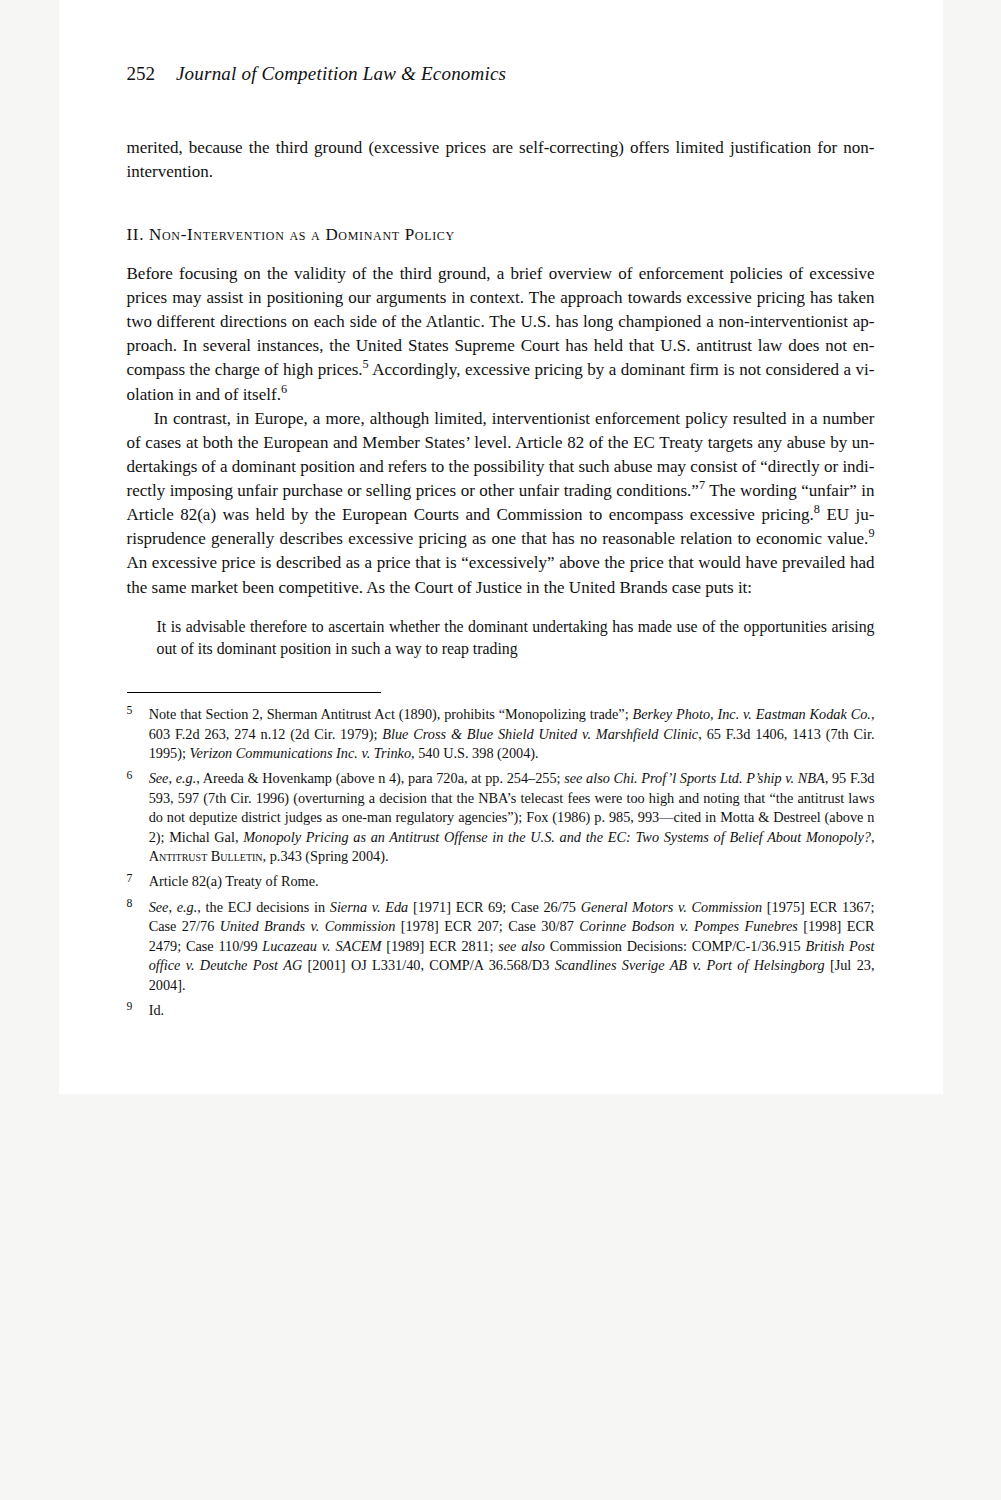252 Journal of Competition Law & Economics
merited, because the third ground (excessive prices are self-correcting) offers limited justification for non-intervention.
II. Non-Intervention as a Dominant Policy
Before focusing on the validity of the third ground, a brief overview of enforcement policies of excessive prices may assist in positioning our arguments in context. The approach towards excessive pricing has taken two different directions on each side of the Atlantic. The U.S. has long championed a non-interventionist approach. In several instances, the United States Supreme Court has held that U.S. antitrust law does not encompass the charge of high prices.5 Accordingly, excessive pricing by a dominant firm is not considered a violation in and of itself.6
In contrast, in Europe, a more, although limited, interventionist enforcement policy resulted in a number of cases at both the European and Member States’ level. Article 82 of the EC Treaty targets any abuse by undertakings of a dominant position and refers to the possibility that such abuse may consist of “directly or indirectly imposing unfair purchase or selling prices or other unfair trading conditions.”7 The wording “unfair” in Article 82(a) was held by the European Courts and Commission to encompass excessive pricing.8 EU jurisprudence generally describes excessive pricing as one that has no reasonable relation to economic value.9 An excessive price is described as a price that is “excessively” above the price that would have prevailed had the same market been competitive. As the Court of Justice in the United Brands case puts it:
It is advisable therefore to ascertain whether the dominant undertaking has made use of the opportunities arising out of its dominant position in such a way to reap trading
5 Note that Section 2, Sherman Antitrust Act (1890), prohibits “Monopolizing trade”; Berkey Photo, Inc. v. Eastman Kodak Co., 603 F.2d 263, 274 n.12 (2d Cir. 1979); Blue Cross & Blue Shield United v. Marshfield Clinic, 65 F.3d 1406, 1413 (7th Cir. 1995); Verizon Communications Inc. v. Trinko, 540 U.S. 398 (2004).
6 See, e.g., Areeda & Hovenkamp (above n 4), para 720a, at pp. 254–255; see also Chi. Prof’l Sports Ltd. P’ship v. NBA, 95 F.3d 593, 597 (7th Cir. 1996) (overturning a decision that the NBA’s telecast fees were too high and noting that “the antitrust laws do not deputize district judges as one-man regulatory agencies”); Fox (1986) p. 985, 993—cited in Motta & Destreel (above n 2); Michal Gal, Monopoly Pricing as an Antitrust Offense in the U.S. and the EC: Two Systems of Belief About Monopoly?, Antitrust Bulletin, p.343 (Spring 2004).
7 Article 82(a) Treaty of Rome.
8 See, e.g., the ECJ decisions in Sierna v. Eda [1971] ECR 69; Case 26/75 General Motors v. Commission [1975] ECR 1367; Case 27/76 United Brands v. Commission [1978] ECR 207; Case 30/87 Corinne Bodson v. Pompes Funebres [1998] ECR 2479; Case 110/99 Lucazeau v. SACEM [1989] ECR 2811; see also Commission Decisions: COMP/C-1/36.915 British Post office v. Deutche Post AG [2001] OJ L331/40, COMP/A 36.568/D3 Scandlines Sverige AB v. Port of Helsingborg [Jul 23, 2004].
9 Id.